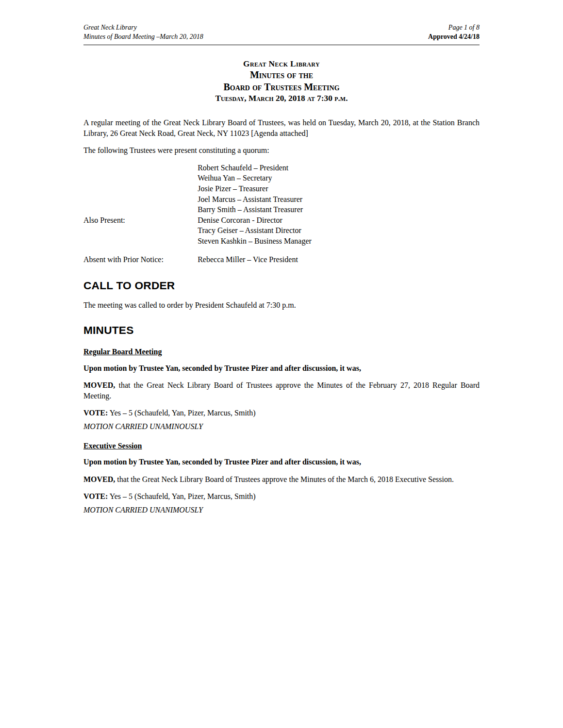Great Neck Library
Minutes of Board Meeting –March 20, 2018
Page 1 of 8
Approved 4/24/18
Great Neck Library
Minutes of the
Board of Trustees Meeting
Tuesday, March 20, 2018 at 7:30 p.m.
A regular meeting of the Great Neck Library Board of Trustees, was held on Tuesday, March 20, 2018, at the Station Branch Library, 26 Great Neck Road, Great Neck, NY 11023 [Agenda attached]
The following Trustees were present constituting a quorum:
Robert Schaufeld – President
Weihua Yan – Secretary
Josie Pizer – Treasurer
Joel Marcus – Assistant Treasurer
Barry Smith – Assistant Treasurer
| Also Present: | Denise Corcoran - Director Tracy Geiser – Assistant Director Steven Kashkin – Business Manager |
| Absent with Prior Notice: | Rebecca Miller – Vice President |
CALL TO ORDER
The meeting was called to order by President Schaufeld at 7:30 p.m.
MINUTES
Regular Board Meeting
Upon motion by Trustee Yan, seconded by Trustee Pizer and after discussion, it was,
MOVED, that the Great Neck Library Board of Trustees approve the Minutes of the February 27, 2018 Regular Board Meeting.
VOTE: Yes – 5 (Schaufeld, Yan, Pizer, Marcus, Smith)
MOTION CARRIED UNAMINOUSLY
Executive Session
Upon motion by Trustee Yan, seconded by Trustee Pizer and after discussion, it was,
MOVED, that the Great Neck Library Board of Trustees approve the Minutes of the March 6, 2018 Executive Session.
VOTE: Yes – 5 (Schaufeld, Yan, Pizer, Marcus, Smith)
MOTION CARRIED UNANIMOUSLY